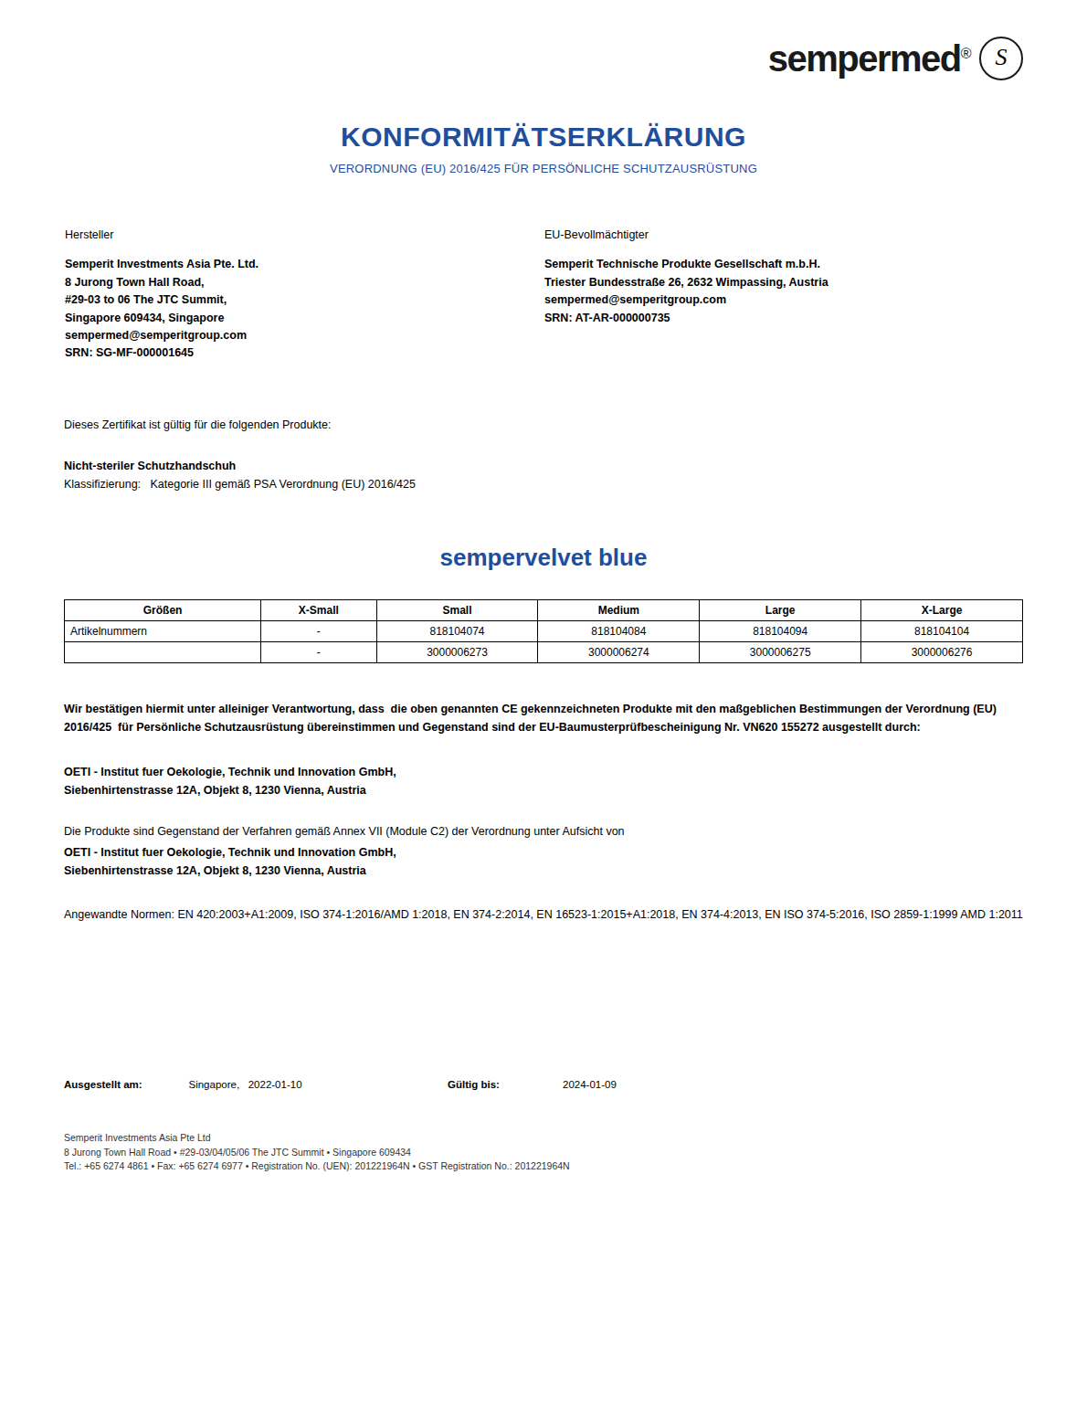sempermed®S
KONFORMITÄTSERKLÄRUNG
VERORDNUNG (EU) 2016/425 FÜR PERSÖNLICHE SCHUTZAUSRÜSTUNG
| Hersteller | EU-Bevollmächtigter |
| Semperit Investments Asia Pte. Ltd. 8 Jurong Town Hall Road, #29-03 to 06 The JTC Summit, Singapore 609434, Singapore sempermed@semperitgroup.com SRN: SG-MF-000001645 | Semperit Technische Produkte Gesellschaft m.b.H. Triester Bundesstraße 26, 2632 Wimpassing, Austria sempermed@semperitgroup.com SRN: AT-AR-000000735 |
Dieses Zertifikat ist gültig für die folgenden Produkte:
Nicht-steriler Schutzhandschuh
Klassifizierung: Kategorie III gemäß PSA Verordnung (EU) 2016/425
sempervelvet blue
| Größen | X-Small | Small | Medium | Large | X-Large |
| --- | --- | --- | --- | --- | --- |
| Artikelnummern | - | 818104074 | 818104084 | 818104094 | 818104104 |
| | - | 3000006273 | 3000006274 | 3000006275 | 3000006276 |
Wir bestätigen hiermit unter alleiniger Verantwortung, dass die oben genannten CE gekennzeichneten Produkte mit den maßgeblichen Bestimmungen der Verordnung (EU) 2016/425 für Persönliche Schutzausrüstung übereinstimmen und Gegenstand sind der EU-Baumusterprüfbescheinigung Nr. VN620 155272 ausgestellt durch:
OETI - Institut fuer Oekologie, Technik und Innovation GmbH,
Siebenhirtenstrasse 12A, Objekt 8, 1230 Vienna, Austria
Die Produkte sind Gegenstand der Verfahren gemäß Annex VII (Module C2) der Verordnung unter Aufsicht von
OETI - Institut fuer Oekologie, Technik und Innovation GmbH,
Siebenhirtenstrasse 12A, Objekt 8, 1230 Vienna, Austria
Angewandte Normen: EN 420:2003+A1:2009, ISO 374-1:2016/AMD 1:2018, EN 374-2:2014, EN 16523-1:2015+A1:2018, EN 374-4:2013, EN ISO 374-5:2016, ISO 2859-1:1999 AMD 1:2011
| Ausgestellt am: | Singapore, 2022-01-10 | Gültig bis: | 2024-01-09 |
Semperit Investments Asia Pte Ltd
8 Jurong Town Hall Road • #29-03/04/05/06 The JTC Summit • Singapore 609434
Tel.: +65 6274 4861 • Fax: +65 6274 6977 • Registration No. (UEN): 201221964N • GST Registration No.: 201221964N